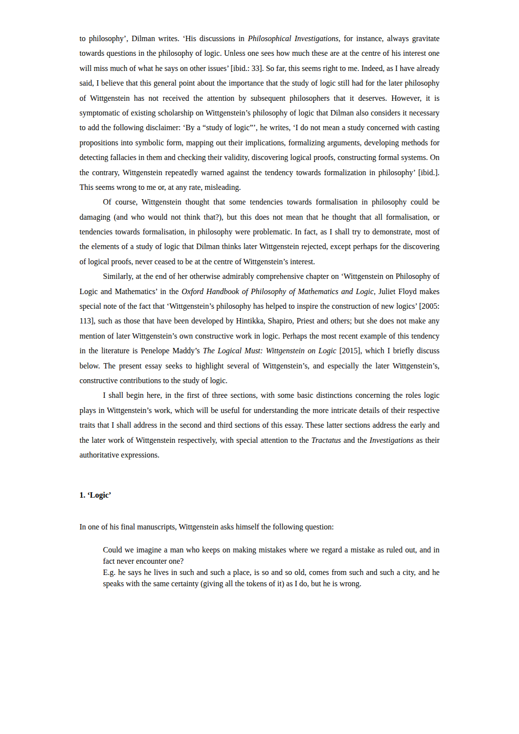to philosophy’, Dilman writes. ‘His discussions in Philosophical Investigations, for instance, always gravitate towards questions in the philosophy of logic. Unless one sees how much these are at the centre of his interest one will miss much of what he says on other issues’ [ibid.: 33]. So far, this seems right to me. Indeed, as I have already said, I believe that this general point about the importance that the study of logic still had for the later philosophy of Wittgenstein has not received the attention by subsequent philosophers that it deserves. However, it is symptomatic of existing scholarship on Wittgenstein’s philosophy of logic that Dilman also considers it necessary to add the following disclaimer: ‘By a “study of logic”’, he writes, ‘I do not mean a study concerned with casting propositions into symbolic form, mapping out their implications, formalizing arguments, developing methods for detecting fallacies in them and checking their validity, discovering logical proofs, constructing formal systems. On the contrary, Wittgenstein repeatedly warned against the tendency towards formalization in philosophy’ [ibid.]. This seems wrong to me or, at any rate, misleading.
Of course, Wittgenstein thought that some tendencies towards formalisation in philosophy could be damaging (and who would not think that?), but this does not mean that he thought that all formalisation, or tendencies towards formalisation, in philosophy were problematic. In fact, as I shall try to demonstrate, most of the elements of a study of logic that Dilman thinks later Wittgenstein rejected, except perhaps for the discovering of logical proofs, never ceased to be at the centre of Wittgenstein’s interest.
Similarly, at the end of her otherwise admirably comprehensive chapter on ‘Wittgenstein on Philosophy of Logic and Mathematics’ in the Oxford Handbook of Philosophy of Mathematics and Logic, Juliet Floyd makes special note of the fact that ‘Wittgenstein’s philosophy has helped to inspire the construction of new logics’ [2005: 113], such as those that have been developed by Hintikka, Shapiro, Priest and others; but she does not make any mention of later Wittgenstein’s own constructive work in logic. Perhaps the most recent example of this tendency in the literature is Penelope Maddy’s The Logical Must: Wittgenstein on Logic [2015], which I briefly discuss below. The present essay seeks to highlight several of Wittgenstein’s, and especially the later Wittgenstein’s, constructive contributions to the study of logic.
I shall begin here, in the first of three sections, with some basic distinctions concerning the roles logic plays in Wittgenstein’s work, which will be useful for understanding the more intricate details of their respective traits that I shall address in the second and third sections of this essay. These latter sections address the early and the later work of Wittgenstein respectively, with special attention to the Tractatus and the Investigations as their authoritative expressions.
1. ‘Logic’
In one of his final manuscripts, Wittgenstein asks himself the following question:
Could we imagine a man who keeps on making mistakes where we regard a mistake as ruled out, and in fact never encounter one?
E.g. he says he lives in such and such a place, is so and so old, comes from such and such a city, and he speaks with the same certainty (giving all the tokens of it) as I do, but he is wrong.